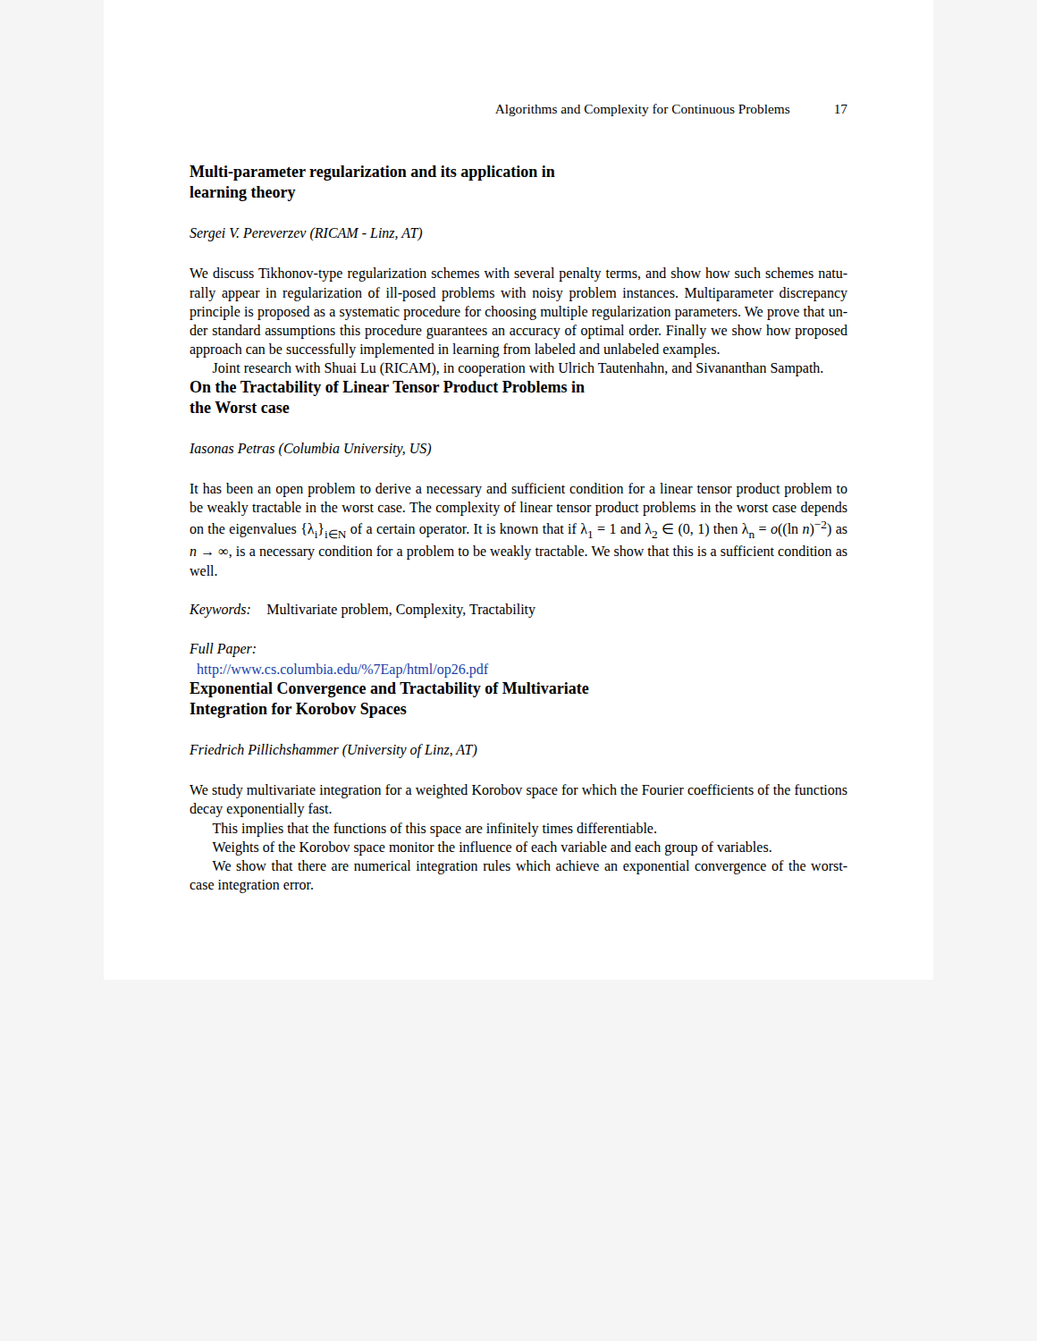Algorithms and Complexity for Continuous Problems 17
Multi-parameter regularization and its application in
learning theory
Sergei V. Pereverzev (RICAM - Linz, AT)
We discuss Tikhonov-type regularization schemes with several penalty terms, and show how such schemes naturally appear in regularization of ill-posed problems with noisy problem instances. Multiparameter discrepancy principle is proposed as a systematic procedure for choosing multiple regularization parameters. We prove that under standard assumptions this procedure guarantees an accuracy of optimal order. Finally we show how proposed approach can be successfully implemented in learning from labeled and unlabeled examples.
Joint research with Shuai Lu (RICAM), in cooperation with Ulrich Tautenhahn, and Sivananthan Sampath.
On the Tractability of Linear Tensor Product Problems in
the Worst case
Iasonas Petras (Columbia University, US)
It has been an open problem to derive a necessary and sufficient condition for a linear tensor product problem to be weakly tractable in the worst case. The complexity of linear tensor product problems in the worst case depends on the eigenvalues {λi}i∈N of a certain operator. It is known that if λ1 = 1 and λ2 ∈ (0, 1) then λn = o((ln n)−2) as n → ∞, is a necessary condition for a problem to be weakly tractable. We show that this is a sufficient condition as well.
Keywords: Multivariate problem, Complexity, Tractability
Full Paper:
http://www.cs.columbia.edu/%7Eap/html/op26.pdf
Exponential Convergence and Tractability of Multivariate
Integration for Korobov Spaces
Friedrich Pillichshammer (University of Linz, AT)
We study multivariate integration for a weighted Korobov space for which the Fourier coefficients of the functions decay exponentially fast.
This implies that the functions of this space are infinitely times differentiable.
Weights of the Korobov space monitor the influence of each variable and each group of variables.
We show that there are numerical integration rules which achieve an exponential convergence of the worst-case integration error.